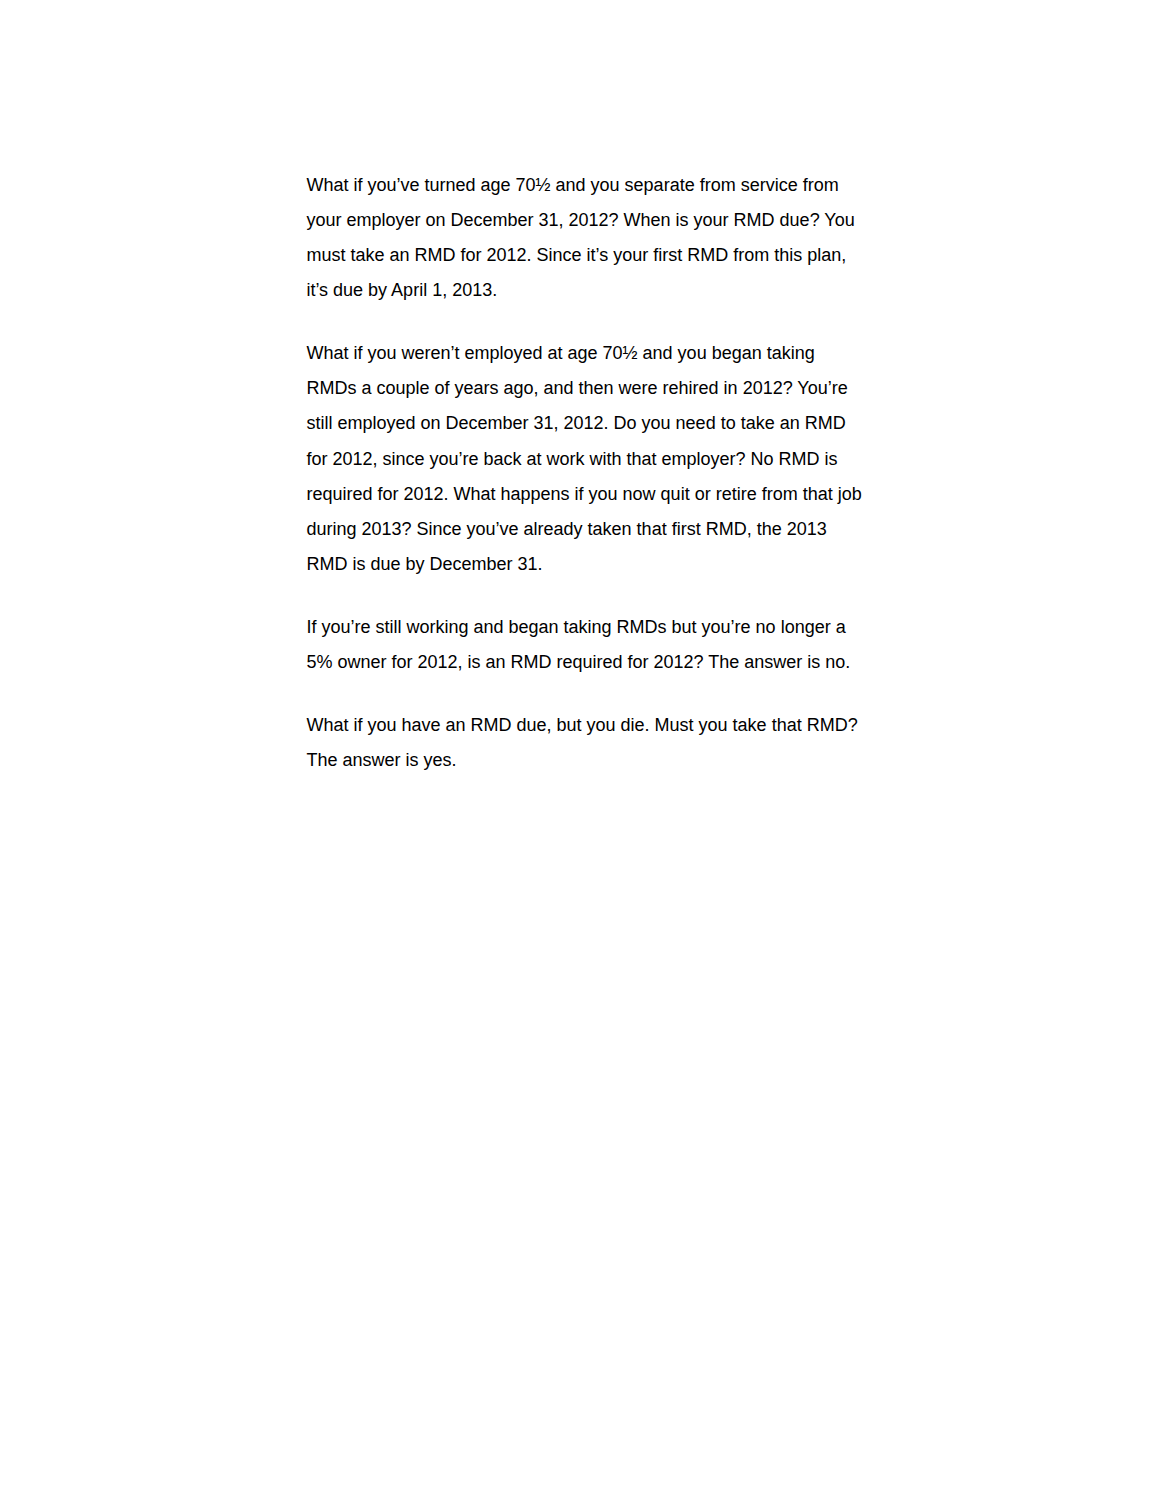What if you’ve turned age 70½ and you separate from service from your employer on December 31, 2012? When is your RMD due? You must take an RMD for 2012. Since it’s your first RMD from this plan, it’s due by April 1, 2013.
What if you weren’t employed at age 70½ and you began taking RMDs a couple of years ago, and then were rehired in 2012? You’re still employed on December 31, 2012. Do you need to take an RMD for 2012, since you’re back at work with that employer? No RMD is required for 2012. What happens if you now quit or retire from that job during 2013? Since you’ve already taken that first RMD, the 2013 RMD is due by December 31.
If you’re still working and began taking RMDs but you’re no longer a 5% owner for 2012, is an RMD required for 2012? The answer is no.
What if you have an RMD due, but you die. Must you take that RMD? The answer is yes.